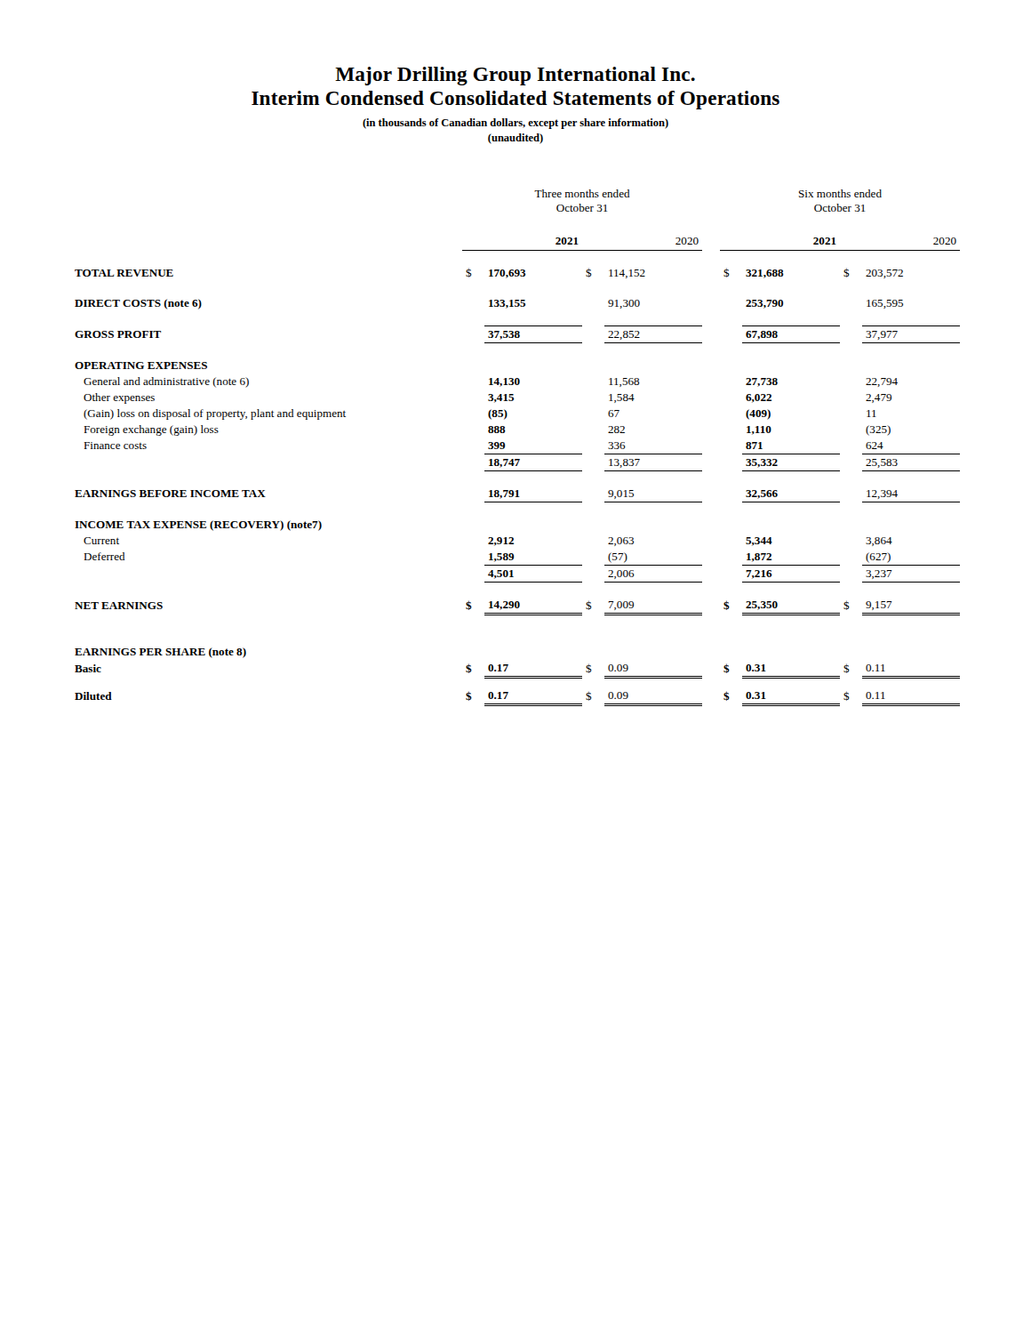Major Drilling Group International Inc.
Interim Condensed Consolidated Statements of Operations
(in thousands of Canadian dollars, except per share information)
(unaudited)
| | Three months ended October 31 | | Six months ended October 31 |
| | | 2021 | | 2020 | | | 2021 | | 2020 |
| Total revenue | $ | 170,693 | $ | 114,152 | | $ | 321,688 | $ | 203,572 |
| Direct costs (note 6) | | 133,155 | | 91,300 | | | 253,790 | | 165,595 |
| Gross profit | | 37,538 | | 22,852 | | | 67,898 | | 37,977 |
| Operating expenses | |
| General and administrative (note 6) | | 14,130 | | 11,568 | | | 27,738 | | 22,794 |
| Other expenses | | 3,415 | | 1,584 | | | 6,022 | | 2,479 |
| (Gain) loss on disposal of property, plant and equipment | | (85) | | 67 | | | (409) | | 11 |
| Foreign exchange (gain) loss | | 888 | | 282 | | | 1,110 | | (325) |
| Finance costs | | 399 | | 336 | | | 871 | | 624 |
| | | 18,747 | | 13,837 | | | 35,332 | | 25,583 |
| Earnings before income tax | | 18,791 | | 9,015 | | | 32,566 | | 12,394 |
| Income tax expense (recovery) (note7) | |
| Current | | 2,912 | | 2,063 | | | 5,344 | | 3,864 |
| Deferred | | 1,589 | | (57) | | | 1,872 | | (627) |
| | | 4,501 | | 2,006 | | | 7,216 | | 3,237 |
| Net earnings | $ | 14,290 | $ | 7,009 | | $ | 25,350 | $ | 9,157 |
| Earnings per share (note 8) | |
| Basic | $ | 0.17 | $ | 0.09 | | $ | 0.31 | $ | 0.11 |
| Diluted | $ | 0.17 | $ | 0.09 | | $ | 0.31 | $ | 0.11 |